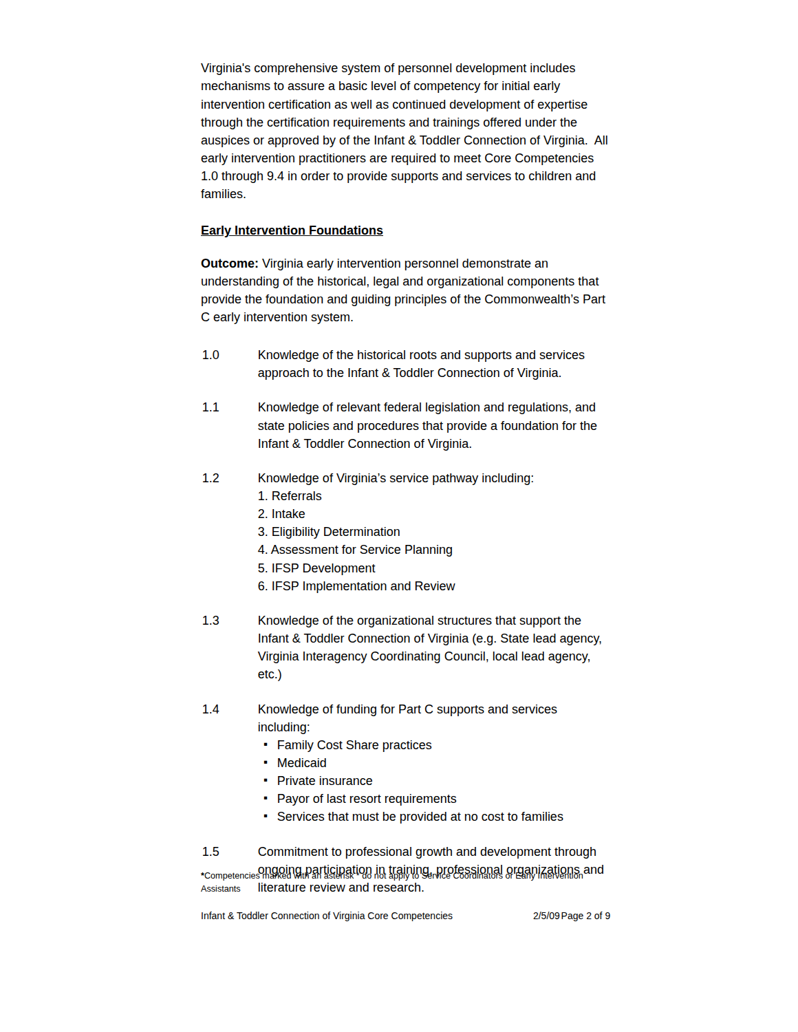Virginia's comprehensive system of personnel development includes mechanisms to assure a basic level of competency for initial early intervention certification as well as continued development of expertise through the certification requirements and trainings offered under the auspices or approved by of the Infant & Toddler Connection of Virginia. All early intervention practitioners are required to meet Core Competencies 1.0 through 9.4 in order to provide supports and services to children and families.
Early Intervention Foundations
Outcome: Virginia early intervention personnel demonstrate an understanding of the historical, legal and organizational components that provide the foundation and guiding principles of the Commonwealth’s Part C early intervention system.
1.0
Knowledge of the historical roots and supports and services approach to the Infant & Toddler Connection of Virginia.
1.1
Knowledge of relevant federal legislation and regulations, and state policies and procedures that provide a foundation for the Infant & Toddler Connection of Virginia.
1.2
Knowledge of Virginia’s service pathway including:
1. Referrals
2. Intake
3. Eligibility Determination
4. Assessment for Service Planning
5. IFSP Development
6. IFSP Implementation and Review
1.3
Knowledge of the organizational structures that support the Infant & Toddler Connection of Virginia (e.g. State lead agency, Virginia Interagency Coordinating Council, local lead agency, etc.)
1.4
Knowledge of funding for Part C supports and services including:
Family Cost Share practices
Medicaid
Private insurance
Payor of last resort requirements
Services that must be provided at no cost to families
1.5
Commitment to professional growth and development through ongoing participation in training, professional organizations and literature review and research.
*Competencies marked with an asterisk * do not apply to Service Coordinators or Early Intervention Assistants
Infant & Toddler Connection of Virginia Core Competencies 2/5/09 Page 2 of 9